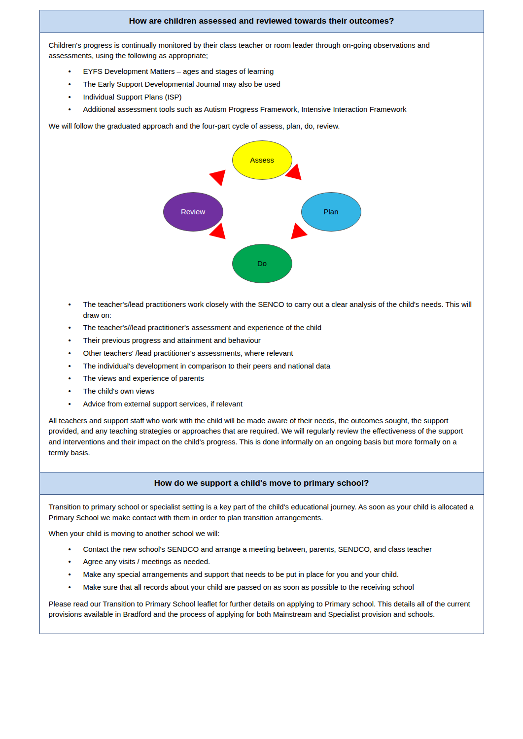How are children assessed and reviewed towards their outcomes?
Children's progress is continually monitored by their class teacher or room leader through on-going observations and assessments, using the following as appropriate;
EYFS Development Matters – ages and stages of learning
The Early Support Developmental Journal may also be used
Individual Support Plans (ISP)
Additional assessment tools such as Autism Progress Framework, Intensive Interaction Framework
We will follow the graduated approach and the four-part cycle of assess, plan, do, review.
Assess
Plan
Do
Review
The teacher's/lead practitioners work closely with the SENCO to carry out a clear analysis of the child's needs. This will draw on:
The teacher's//lead practitioner's assessment and experience of the child
Their previous progress and attainment and behaviour
Other teachers' /lead practitioner's assessments, where relevant
The individual's development in comparison to their peers and national data
The views and experience of parents
The child's own views
Advice from external support services, if relevant
All teachers and support staff who work with the child will be made aware of their needs, the outcomes sought, the support provided, and any teaching strategies or approaches that are required. We will regularly review the effectiveness of the support and interventions and their impact on the child's progress. This is done informally on an ongoing basis but more formally on a termly basis.
How do we support a child's move to primary school?
Transition to primary school or specialist setting is a key part of the child's educational journey. As soon as your child is allocated a Primary School we make contact with them in order to plan transition arrangements.
When your child is moving to another school we will:
Contact the new school's SENDCO and arrange a meeting between, parents, SENDCO, and class teacher
Agree any visits / meetings as needed.
Make any special arrangements and support that needs to be put in place for you and your child.
Make sure that all records about your child are passed on as soon as possible to the receiving school
Please read our Transition to Primary School leaflet for further details on applying to Primary school. This details all of the current provisions available in Bradford and the process of applying for both Mainstream and Specialist provision and schools.